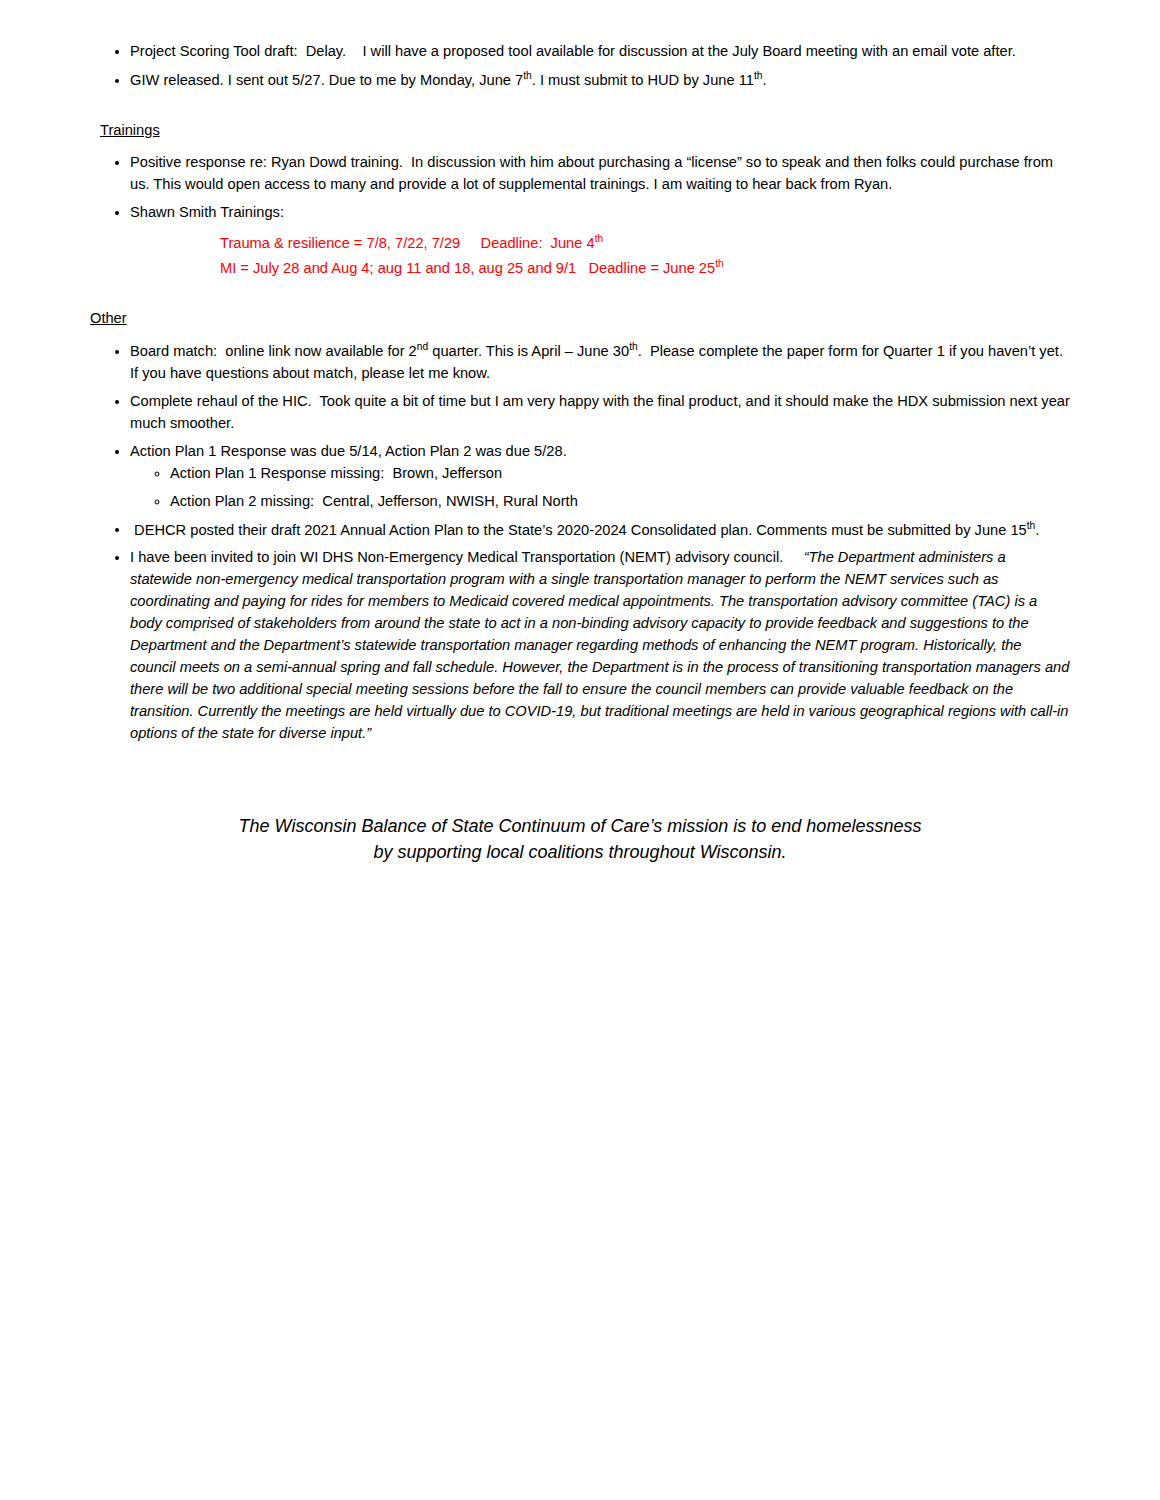Project Scoring Tool draft: Delay. I will have a proposed tool available for discussion at the July Board meeting with an email vote after.
GIW released. I sent out 5/27. Due to me by Monday, June 7th. I must submit to HUD by June 11th.
Trainings
Positive response re: Ryan Dowd training. In discussion with him about purchasing a “license” so to speak and then folks could purchase from us. This would open access to many and provide a lot of supplemental trainings. I am waiting to hear back from Ryan.
Shawn Smith Trainings:
Trauma & resilience = 7/8, 7/22, 7/29 Deadline: June 4th
MI = July 28 and Aug 4; aug 11 and 18, aug 25 and 9/1 Deadline = June 25th
Other
Board match: online link now available for 2nd quarter. This is April – June 30th. Please complete the paper form for Quarter 1 if you haven’t yet. If you have questions about match, please let me know.
Complete rehaul of the HIC. Took quite a bit of time but I am very happy with the final product, and it should make the HDX submission next year much smoother.
Action Plan 1 Response was due 5/14, Action Plan 2 was due 5/28.
Action Plan 1 Response missing: Brown, Jefferson
Action Plan 2 missing: Central, Jefferson, NWISH, Rural North
DEHCR posted their draft 2021 Annual Action Plan to the State’s 2020-2024 Consolidated plan. Comments must be submitted by June 15th.
I have been invited to join WI DHS Non-Emergency Medical Transportation (NEMT) advisory council. “The Department administers a statewide non-emergency medical transportation program with a single transportation manager to perform the NEMT services such as coordinating and paying for rides for members to Medicaid covered medical appointments. The transportation advisory committee (TAC) is a body comprised of stakeholders from around the state to act in a non-binding advisory capacity to provide feedback and suggestions to the Department and the Department’s statewide transportation manager regarding methods of enhancing the NEMT program. Historically, the council meets on a semi-annual spring and fall schedule. However, the Department is in the process of transitioning transportation managers and there will be two additional special meeting sessions before the fall to ensure the council members can provide valuable feedback on the transition. Currently the meetings are held virtually due to COVID-19, but traditional meetings are held in various geographical regions with call-in options of the state for diverse input.”
The Wisconsin Balance of State Continuum of Care’s mission is to end homelessness
by supporting local coalitions throughout Wisconsin.